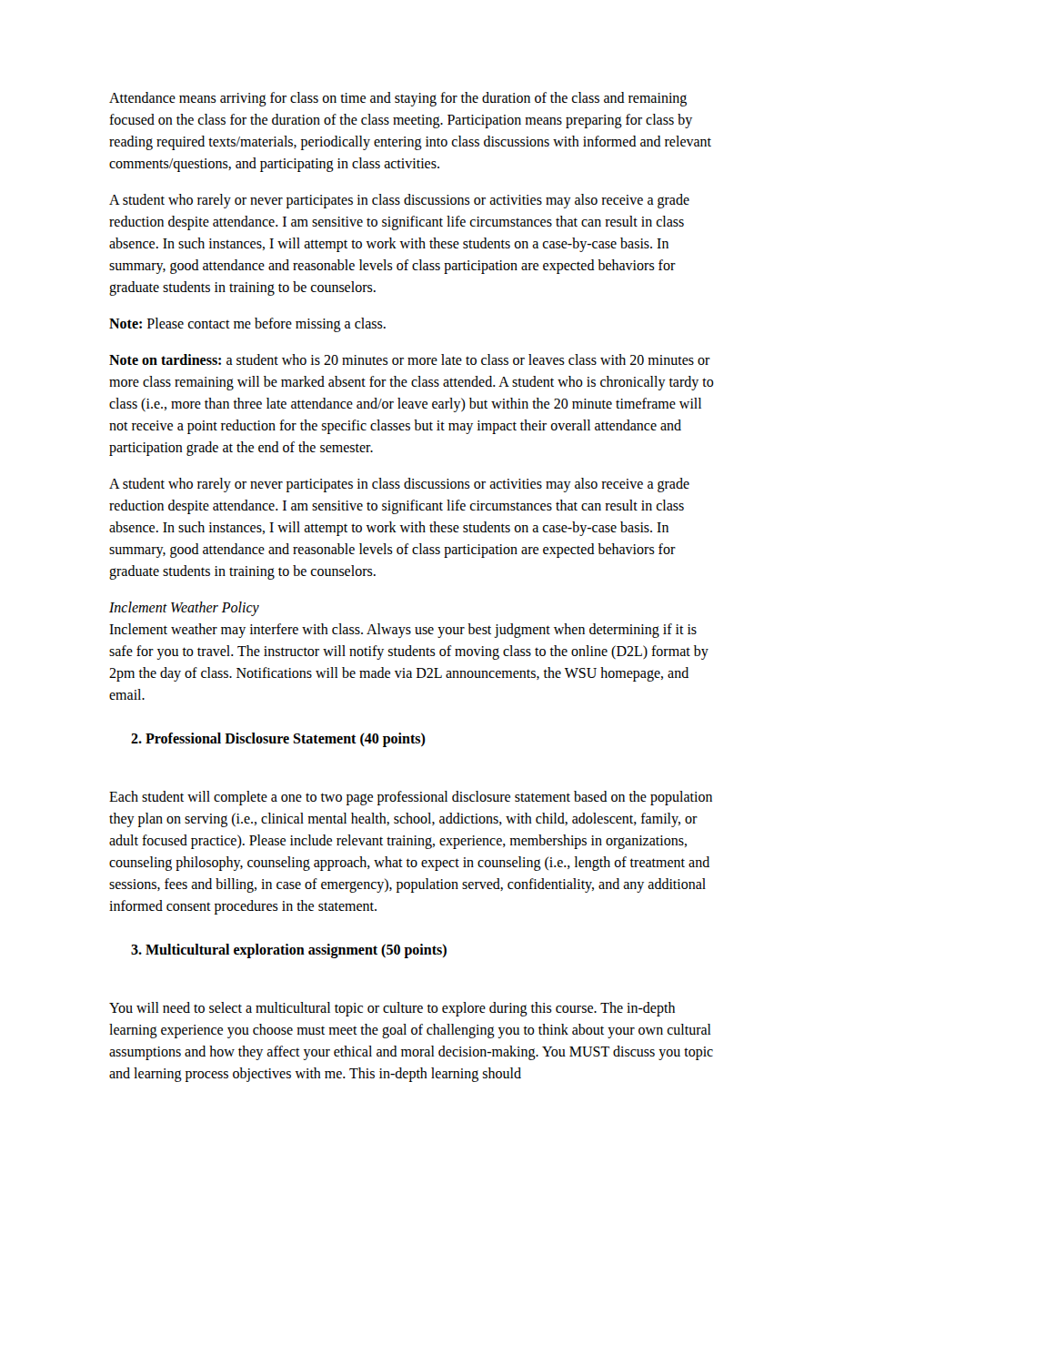Attendance means arriving for class on time and staying for the duration of the class and remaining focused on the class for the duration of the class meeting. Participation means preparing for class by reading required texts/materials, periodically entering into class discussions with informed and relevant comments/questions, and participating in class activities.
A student who rarely or never participates in class discussions or activities may also receive a grade reduction despite attendance. I am sensitive to significant life circumstances that can result in class absence. In such instances, I will attempt to work with these students on a case-by-case basis. In summary, good attendance and reasonable levels of class participation are expected behaviors for graduate students in training to be counselors.
Note: Please contact me before missing a class.
Note on tardiness: a student who is 20 minutes or more late to class or leaves class with 20 minutes or more class remaining will be marked absent for the class attended. A student who is chronically tardy to class (i.e., more than three late attendance and/or leave early) but within the 20 minute timeframe will not receive a point reduction for the specific classes but it may impact their overall attendance and participation grade at the end of the semester.
A student who rarely or never participates in class discussions or activities may also receive a grade reduction despite attendance. I am sensitive to significant life circumstances that can result in class absence. In such instances, I will attempt to work with these students on a case-by-case basis. In summary, good attendance and reasonable levels of class participation are expected behaviors for graduate students in training to be counselors.
Inclement Weather Policy
Inclement weather may interfere with class. Always use your best judgment when determining if it is safe for you to travel. The instructor will notify students of moving class to the online (D2L) format by 2pm the day of class. Notifications will be made via D2L announcements, the WSU homepage, and email.
Professional Disclosure Statement (40 points)
Each student will complete a one to two page professional disclosure statement based on the population they plan on serving (i.e., clinical mental health, school, addictions, with child, adolescent, family, or adult focused practice). Please include relevant training, experience, memberships in organizations, counseling philosophy, counseling approach, what to expect in counseling (i.e., length of treatment and sessions, fees and billing, in case of emergency), population served, confidentiality, and any additional informed consent procedures in the statement.
Multicultural exploration assignment (50 points)
You will need to select a multicultural topic or culture to explore during this course. The in-depth learning experience you choose must meet the goal of challenging you to think about your own cultural assumptions and how they affect your ethical and moral decision-making. You MUST discuss you topic and learning process objectives with me. This in-depth learning should